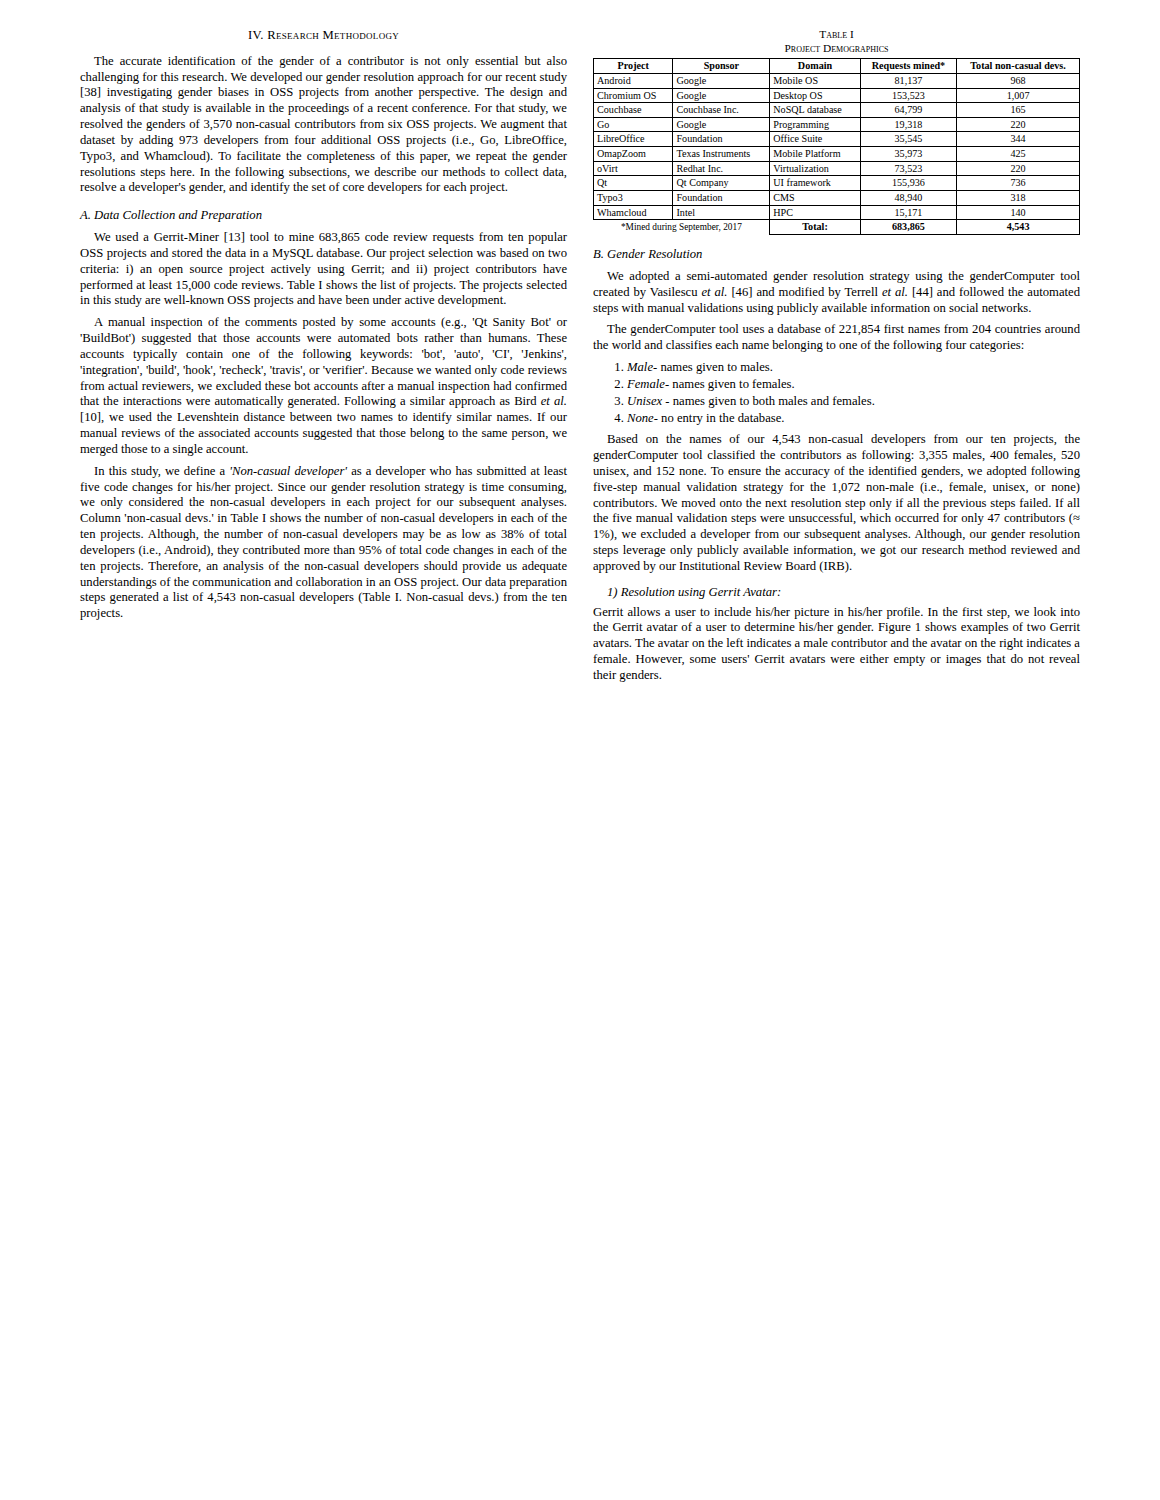IV. Research Methodology
The accurate identification of the gender of a contributor is not only essential but also challenging for this research. We developed our gender resolution approach for our recent study [38] investigating gender biases in OSS projects from another perspective. The design and analysis of that study is available in the proceedings of a recent conference. For that study, we resolved the genders of 3,570 non-casual contributors from six OSS projects. We augment that dataset by adding 973 developers from four additional OSS projects (i.e., Go, LibreOffice, Typo3, and Whamcloud). To facilitate the completeness of this paper, we repeat the gender resolutions steps here. In the following subsections, we describe our methods to collect data, resolve a developer's gender, and identify the set of core developers for each project.
A. Data Collection and Preparation
We used a Gerrit-Miner [13] tool to mine 683,865 code review requests from ten popular OSS projects and stored the data in a MySQL database. Our project selection was based on two criteria: i) an open source project actively using Gerrit; and ii) project contributors have performed at least 15,000 code reviews. Table I shows the list of projects. The projects selected in this study are well-known OSS projects and have been under active development.
A manual inspection of the comments posted by some accounts (e.g., 'Qt Sanity Bot' or 'BuildBot') suggested that those accounts were automated bots rather than humans. These accounts typically contain one of the following keywords: 'bot', 'auto', 'CI', 'Jenkins', 'integration', 'build', 'hook', 'recheck', 'travis', or 'verifier'. Because we wanted only code reviews from actual reviewers, we excluded these bot accounts after a manual inspection had confirmed that the interactions were automatically generated. Following a similar approach as Bird et al. [10], we used the Levenshtein distance between two names to identify similar names. If our manual reviews of the associated accounts suggested that those belong to the same person, we merged those to a single account.
In this study, we define a 'Non-casual developer' as a developer who has submitted at least five code changes for his/her project. Since our gender resolution strategy is time consuming, we only considered the non-casual developers in each project for our subsequent analyses. Column 'non-casual devs.' in Table I shows the number of non-casual developers in each of the ten projects. Although, the number of non-casual developers may be as low as 38% of total developers (i.e., Android), they contributed more than 95% of total code changes in each of the ten projects. Therefore, an analysis of the non-casual developers should provide us adequate understandings of the communication and collaboration in an OSS project. Our data preparation steps generated a list of 4,543 non-casual developers (Table I. Non-casual devs.) from the ten projects.
Table I
Project Demographics
| Project | Sponsor | Domain | Requests mined* | Total non-casual devs. |
| --- | --- | --- | --- | --- |
| Android | Google | Mobile OS | 81,137 | 968 |
| Chromium OS | Google | Desktop OS | 153,523 | 1,007 |
| Couchbase | Couchbase Inc. | NoSQL database | 64,799 | 165 |
| Go | Google | Programming | 19,318 | 220 |
| LibreOffice | Foundation | Office Suite | 35,545 | 344 |
| OmapZoom | Texas Instruments | Mobile Platform | 35,973 | 425 |
| oVirt | Redhat Inc. | Virtualization | 73,523 | 220 |
| Qt | Qt Company | UI framework | 155,936 | 736 |
| Typo3 | Foundation | CMS | 48,940 | 318 |
| Whamcloud | Intel | HPC | 15,171 | 140 |
| *Mined during September, 2017 | Total: | 683,865 | 4,543 |
B. Gender Resolution
We adopted a semi-automated gender resolution strategy using the genderComputer tool created by Vasilescu et al. [46] and modified by Terrell et al. [44] and followed the automated steps with manual validations using publicly available information on social networks.
The genderComputer tool uses a database of 221,854 first names from 204 countries around the world and classifies each name belonging to one of the following four categories:
Male- names given to males.
Female- names given to females.
Unisex - names given to both males and females.
None- no entry in the database.
Based on the names of our 4,543 non-casual developers from our ten projects, the genderComputer tool classified the contributors as following: 3,355 males, 400 females, 520 unisex, and 152 none. To ensure the accuracy of the identified genders, we adopted following five-step manual validation strategy for the 1,072 non-male (i.e., female, unisex, or none) contributors. We moved onto the next resolution step only if all the previous steps failed. If all the five manual validation steps were unsuccessful, which occurred for only 47 contributors (≈ 1%), we excluded a developer from our subsequent analyses. Although, our gender resolution steps leverage only publicly available information, we got our research method reviewed and approved by our Institutional Review Board (IRB).
1) Resolution using Gerrit Avatar:
Gerrit allows a user to include his/her picture in his/her profile. In the first step, we look into the Gerrit avatar of a user to determine his/her gender. Figure 1 shows examples of two Gerrit avatars. The avatar on the left indicates a male contributor and the avatar on the right indicates a female. However, some users' Gerrit avatars were either empty or images that do not reveal their genders.